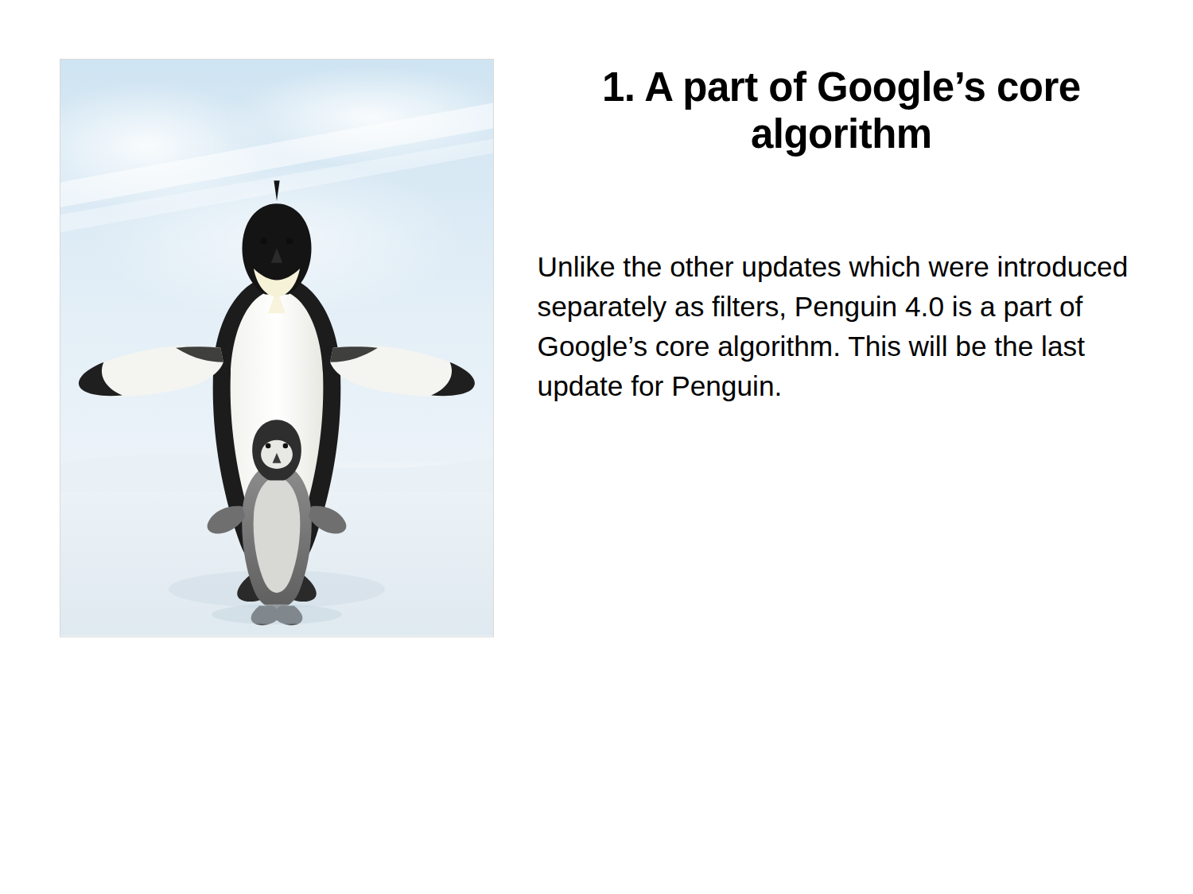1. A part of Google’s core algorithm
Unlike the other updates which were introduced separately as filters, Penguin 4.0 is a part of Google’s core algorithm. This will be the last update for Penguin.